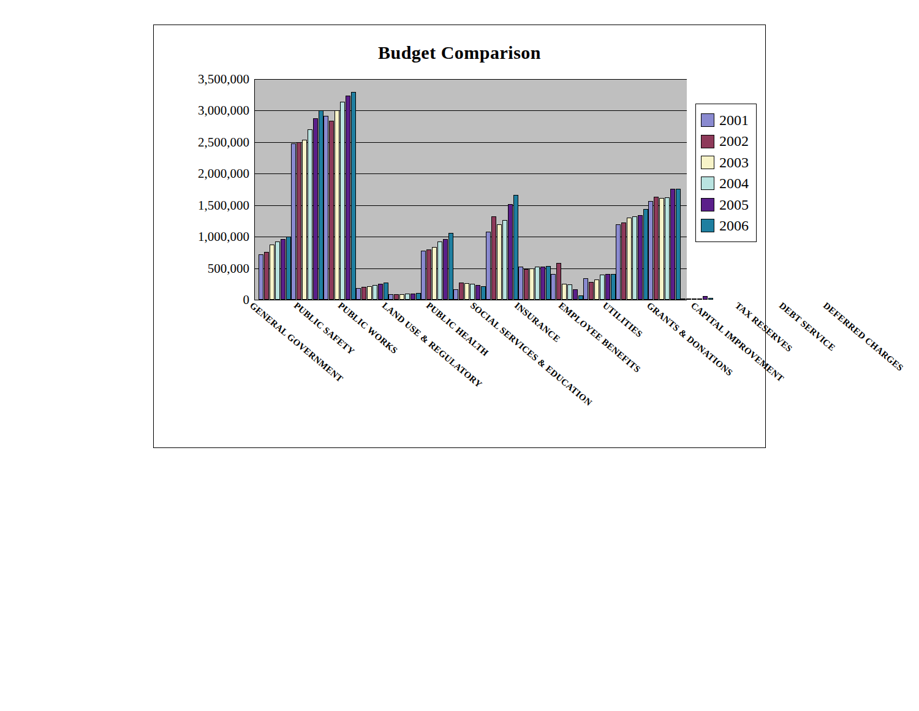Budget Comparison
3,500,000 3,000,000 2,500,000 2,000,000 1,500,000 1,000,000 500,000 0
2001
2002
2003
2004
2005
2006
GENERAL GOVERNMENT
PUBLIC SAFETY
PUBLIC WORKS
LAND USE & REGULATORY
PUBLIC HEALTH
SOCIAL SERVICES & EDUCATION
INSURANCE
EMPLOYEE BENEFITS
UTILITIES
GRANTS & DONATIONS
CAPITAL IMPROVEMENT
TAX RESERVES
DEBT SERVICE
DEFERRED CHARGES